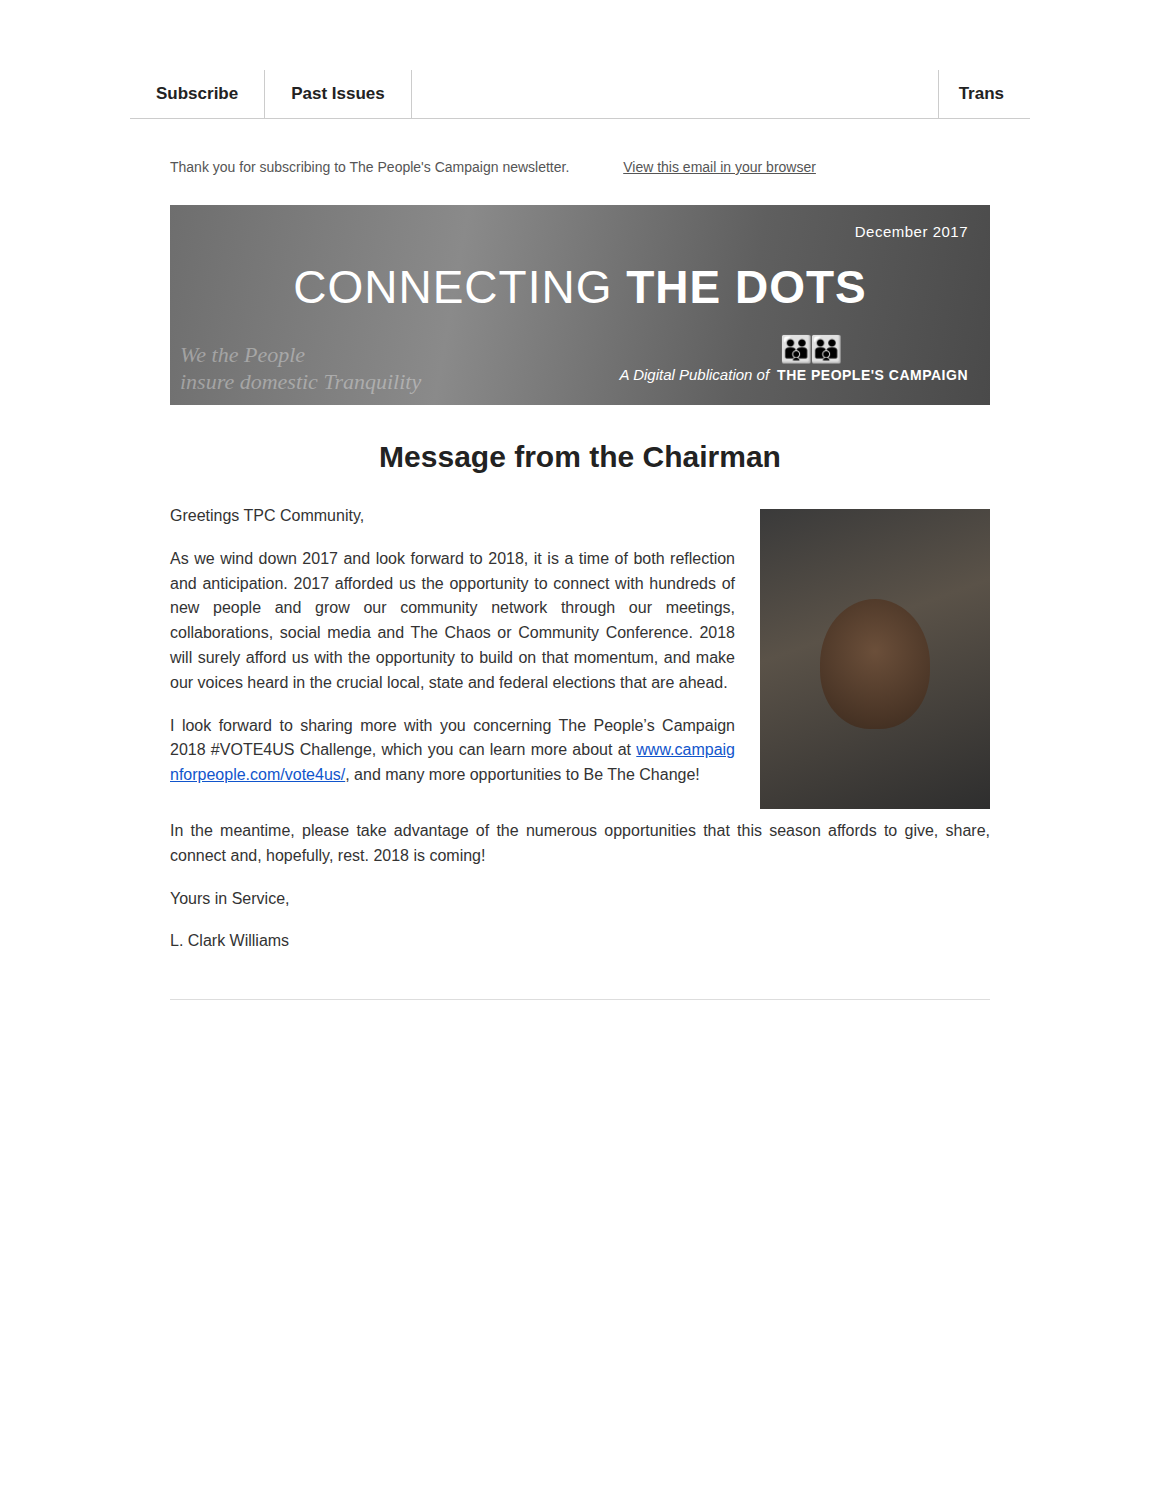Subscribe
Past Issues
Trans
Thank you for subscribing to The People's Campaign newsletter. View this email in your browser
We the People
insure domestic Tranquility
December 2017
CONNECTING THE DOTS
👪👪
A Digital Publication of THE PEOPLE'S CAMPAIGN
Message from the Chairman
Greetings TPC Community,
As we wind down 2017 and look forward to 2018, it is a time of both reflection and anticipation. 2017 afforded us the opportunity to connect with hundreds of new people and grow our community network through our meetings, collaborations, social media and The Chaos or Community Conference. 2018 will surely afford us with the opportunity to build on that momentum, and make our voices heard in the crucial local, state and federal elections that are ahead.
I look forward to sharing more with you concerning The People’s Campaign 2018 #VOTE4US Challenge, which you can learn more about at www.campaignforpeople.com/vote4us/, and many more opportunities to Be The Change!
In the meantime, please take advantage of the numerous opportunities that this season affords to give, share, connect and, hopefully, rest. 2018 is coming!
Yours in Service,
L. Clark Williams